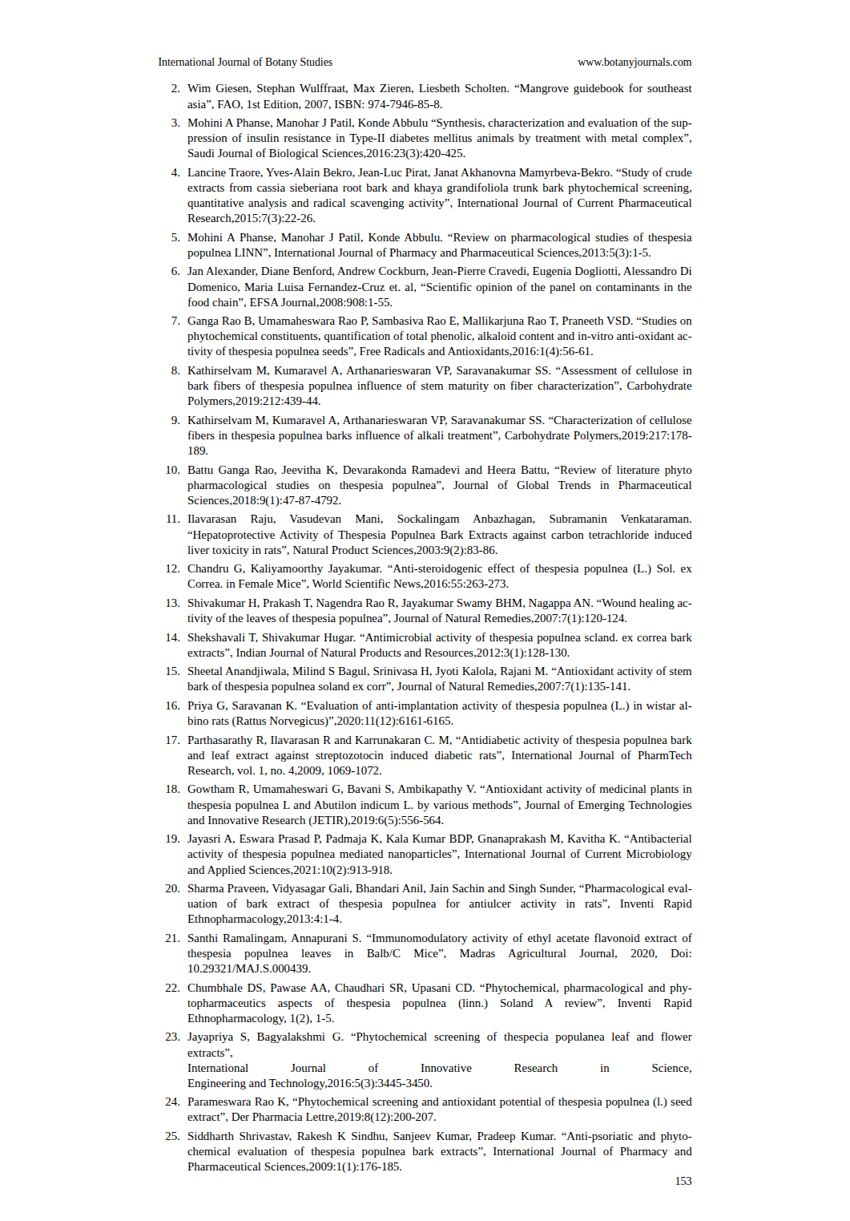International Journal of Botany Studies www.botanyjournals.com
2. Wim Giesen, Stephan Wulffraat, Max Zieren, Liesbeth Scholten. “Mangrove guidebook for southeast asia”, FAO, 1st Edition, 2007, ISBN: 974-7946-85-8.
3. Mohini A Phanse, Manohar J Patil, Konde Abbulu “Synthesis, characterization and evaluation of the suppression of insulin resistance in Type-II diabetes mellitus animals by treatment with metal complex”, Saudi Journal of Biological Sciences,2016:23(3):420-425.
4. Lancine Traore, Yves-Alain Bekro, Jean-Luc Pirat, Janat Akhanovna Mamyrbeva-Bekro. “Study of crude extracts from cassia sieberiana root bark and khaya grandifoliola trunk bark phytochemical screening, quantitative analysis and radical scavenging activity”, International Journal of Current Pharmaceutical Research,2015:7(3):22-26.
5. Mohini A Phanse, Manohar J Patil, Konde Abbulu. “Review on pharmacological studies of thespesia populnea LINN”, International Journal of Pharmacy and Pharmaceutical Sciences,2013:5(3):1-5.
6. Jan Alexander, Diane Benford, Andrew Cockburn, Jean-Pierre Cravedi, Eugenia Dogliotti, Alessandro Di Domenico, Maria Luisa Fernandez-Cruz et. al, “Scientific opinion of the panel on contaminants in the food chain”, EFSA Journal,2008:908:1-55.
7. Ganga Rao B, Umamaheswara Rao P, Sambasiva Rao E, Mallikarjuna Rao T, Praneeth VSD. “Studies on phytochemical constituents, quantification of total phenolic, alkaloid content and in-vitro anti-oxidant activity of thespesia populnea seeds”, Free Radicals and Antioxidants,2016:1(4):56-61.
8. Kathirselvam M, Kumaravel A, Arthanarieswaran VP, Saravanakumar SS. “Assessment of cellulose in bark fibers of thespesia populnea influence of stem maturity on fiber characterization”, Carbohydrate Polymers,2019:212:439-44.
9. Kathirselvam M, Kumaravel A, Arthanarieswaran VP, Saravanakumar SS. “Characterization of cellulose fibers in thespesia populnea barks influence of alkali treatment”, Carbohydrate Polymers,2019:217:178-189.
10. Battu Ganga Rao, Jeevitha K, Devarakonda Ramadevi and Heera Battu, “Review of literature phyto pharmacological studies on thespesia populnea”, Journal of Global Trends in Pharmaceutical Sciences,2018:9(1):47-87-4792.
11. Ilavarasan Raju, Vasudevan Mani, Sockalingam Anbazhagan, Subramanin Venkataraman. “Hepatoprotective Activity of Thespesia Populnea Bark Extracts against carbon tetrachloride induced liver toxicity in rats”, Natural Product Sciences,2003:9(2):83-86.
12. Chandru G, Kaliyamoorthy Jayakumar. “Anti-steroidogenic effect of thespesia populnea (L.) Sol. ex Correa. in Female Mice”, World Scientific News,2016:55:263-273.
13. Shivakumar H, Prakash T, Nagendra Rao R, Jayakumar Swamy BHM, Nagappa AN. “Wound healing activity of the leaves of thespesia populnea”, Journal of Natural Remedies,2007:7(1):120-124.
14. Shekshavali T, Shivakumar Hugar. “Antimicrobial activity of thespesia populnea scland. ex correa bark extracts”, Indian Journal of Natural Products and Resources,2012:3(1):128-130.
15. Sheetal Anandjiwala, Milind S Bagul, Srinivasa H, Jyoti Kalola, Rajani M. “Antioxidant activity of stem bark of thespesia populnea soland ex corr”, Journal of Natural Remedies,2007:7(1):135-141.
16. Priya G, Saravanan K. “Evaluation of anti-implantation activity of thespesia populnea (L.) in wistar albino rats (Rattus Norvegicus)”,2020:11(12):6161-6165.
17. Parthasarathy R, Ilavarasan R and Karrunakaran C. M, “Antidiabetic activity of thespesia populnea bark and leaf extract against streptozotocin induced diabetic rats”, International Journal of PharmTech Research, vol. 1, no. 4,2009, 1069-1072.
18. Gowtham R, Umamaheswari G, Bavani S, Ambikapathy V. “Antioxidant activity of medicinal plants in thespesia populnea L and Abutilon indicum L. by various methods”, Journal of Emerging Technologies and Innovative Research (JETIR),2019:6(5):556-564.
19. Jayasri A, Eswara Prasad P, Padmaja K, Kala Kumar BDP, Gnanaprakash M, Kavitha K. “Antibacterial activity of thespesia populnea mediated nanoparticles”, International Journal of Current Microbiology and Applied Sciences,2021:10(2):913-918.
20. Sharma Praveen, Vidyasagar Gali, Bhandari Anil, Jain Sachin and Singh Sunder, “Pharmacological evaluation of bark extract of thespesia populnea for antiulcer activity in rats”, Inventi Rapid Ethnopharmacology,2013:4:1-4.
21. Santhi Ramalingam, Annapurani S. “Immunomodulatory activity of ethyl acetate flavonoid extract of thespesia populnea leaves in Balb/C Mice”, Madras Agricultural Journal, 2020, Doi: 10.29321/MAJ.S.000439.
22. Chumbhale DS, Pawase AA, Chaudhari SR, Upasani CD. “Phytochemical, pharmacological and phytopharmaceutics aspects of thespesia populnea (linn.) Soland A review”, Inventi Rapid Ethnopharmacology, 1(2), 1-5.
23. Jayapriya S, Bagyalakshmi G. “Phytochemical screening of thespecia populanea leaf and flower extracts”, International Journal of Innovative Research in Science, Engineering and Technology,2016:5(3):3445-3450.
24. Parameswara Rao K, “Phytochemical screening and antioxidant potential of thespesia populnea (l.) seed extract”, Der Pharmacia Lettre,2019:8(12):200-207.
25. Siddharth Shrivastav, Rakesh K Sindhu, Sanjeev Kumar, Pradeep Kumar. “Anti-psoriatic and phytochemical evaluation of thespesia populnea bark extracts”, International Journal of Pharmacy and Pharmaceutical Sciences,2009:1(1):176-185.
153